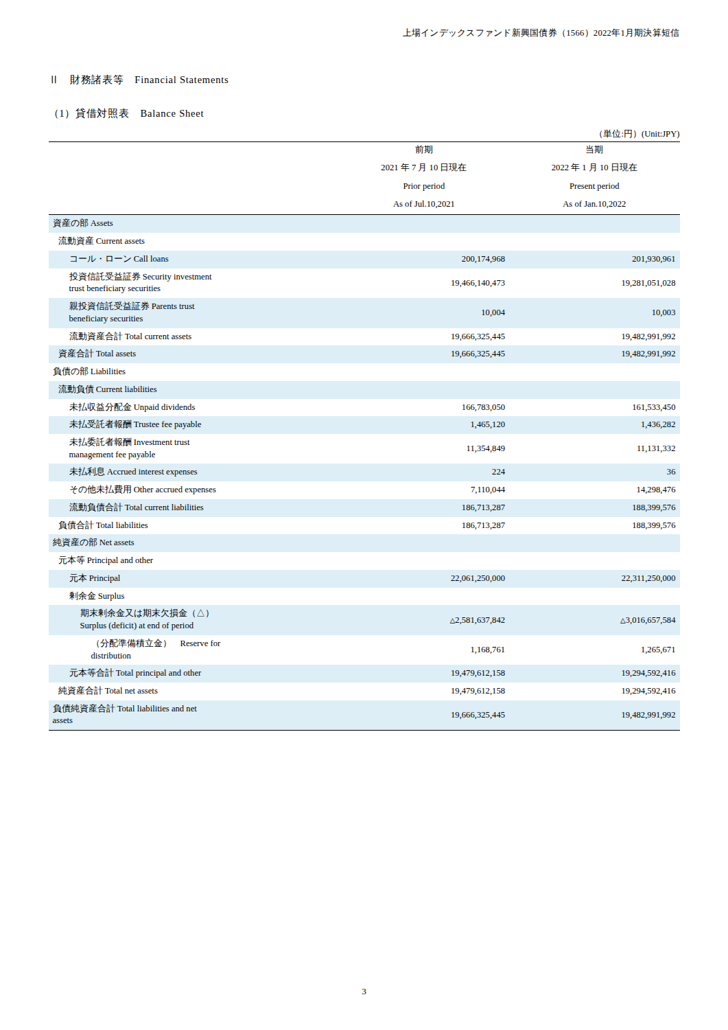上場インデックスファンド新興国債券（1566）2022年1月期決算短信
Ⅱ　財務諸表等　Financial Statements
（1）貸借対照表　Balance Sheet
（単位:円）(Unit:JPY)
| | 前期 | 当期 |
| --- | --- | --- |
| | 2021 年 7 月 10 日現在 | 2022 年 1 月 10 日現在 |
| | Prior period | Present period |
| | As of Jul.10,2021 | As of Jan.10,2022 |
| 資産の部 Assets | | |
| 流動資産 Current assets | | |
| コール・ローン Call loans | 200,174,968 | 201,930,961 |
| 投資信託受益証券 Security investment trust beneficiary securities | 19,466,140,473 | 19,281,051,028 |
| 親投資信託受益証券 Parents trust beneficiary securities | 10,004 | 10,003 |
| 流動資産合計 Total current assets | 19,666,325,445 | 19,482,991,992 |
| 資産合計 Total assets | 19,666,325,445 | 19,482,991,992 |
| 負債の部 Liabilities | | |
| 流動負債 Current liabilities | | |
| 未払収益分配金 Unpaid dividends | 166,783,050 | 161,533,450 |
| 未払受託者報酬 Trustee fee payable | 1,465,120 | 1,436,282 |
| 未払委託者報酬 Investment trust management fee payable | 11,354,849 | 11,131,332 |
| 未払利息 Accrued interest expenses | 224 | 36 |
| その他未払費用 Other accrued expenses | 7,110,044 | 14,298,476 |
| 流動負債合計 Total current liabilities | 186,713,287 | 188,399,576 |
| 負債合計 Total liabilities | 186,713,287 | 188,399,576 |
| 純資産の部 Net assets | | |
| 元本等 Principal and other | | |
| 元本 Principal | 22,061,250,000 | 22,311,250,000 |
| 剰余金 Surplus | | |
| 期末剰余金又は期末欠損金（△） Surplus (deficit) at end of period | △ 2,581,637,842 | △ 3,016,657,584 |
| （分配準備積立金） Reserve for distribution | 1,168,761 | 1,265,671 |
| 元本等合計 Total principal and other | 19,479,612,158 | 19,294,592,416 |
| 純資産合計 Total net assets | 19,479,612,158 | 19,294,592,416 |
| 負債純資産合計 Total liabilities and net assets | 19,666,325,445 | 19,482,991,992 |
3